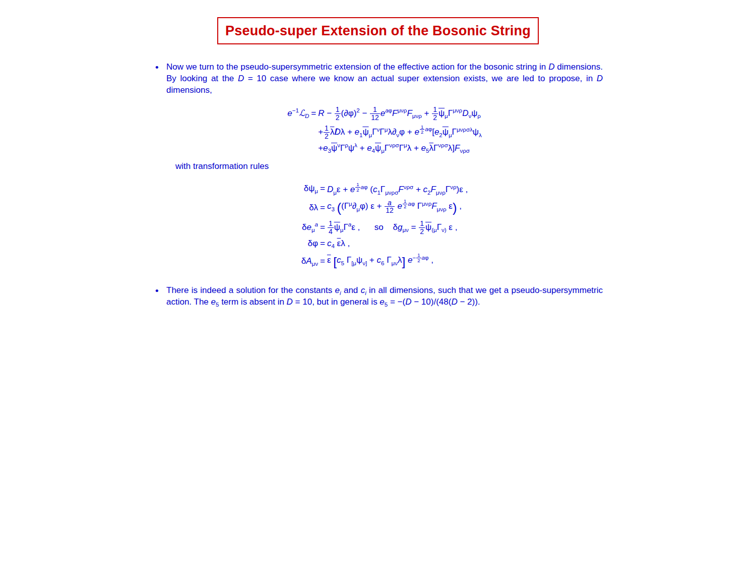Pseudo-super Extension of the Bosonic String
Now we turn to the pseudo-supersymmetric extension of the effective action for the bosonic string in D dimensions. By looking at the D = 10 case where we know an actual super extension exists, we are led to propose, in D dimensions,
| e −1 ℒ D | = | R − 1 2 (∂φ) 2 − 1 12 e a φ F μνρ F μνρ + 1 2 ψ μ Γ μνρ D ν ψ ρ |
| | | + 1 2 λ D λ + e 1 ψ μ Γ ν Γ μ λ∂ ν φ + e 1 2 a φ [ e 2 ψ μ Γ μνρσλ ψ λ |
| | | + e 3 ψ ν Γ ρ ψ λ + e 4 ψ μ Γ νρσ Γ μ λ + e 5 λ Γ νρσ λ] F νρσ |
with transformation rules
| δψ μ | = | D μ ε + e 1 2 a φ ( c 1 Γ μνρσ F νρσ + c 2 F μνρ Γ νρ )ε , |
| δλ | = | c 3 ( (Γ μ ∂ μ φ) ε + a 12 e 1 2 a φ Γ μνρ F μνρ ε ) , |
| δ e μ a | = | 1 4 ψ μ Γ a ε , so δ g μν = 1 2 ψ (μ Γ ν) ε , |
| δφ | = | c 4 ε λ , |
| δ A μν | = | ε [ c 5 Γ [μ ψ ν] + c 6 Γ μν λ ] e − 1 2 a φ , |
There is indeed a solution for the constants ei and ci in all dimensions, such that we get a pseudo-supersymmetric action. The e5 term is absent in D = 10, but in general is e5 = −(D − 10)/(48(D − 2)).